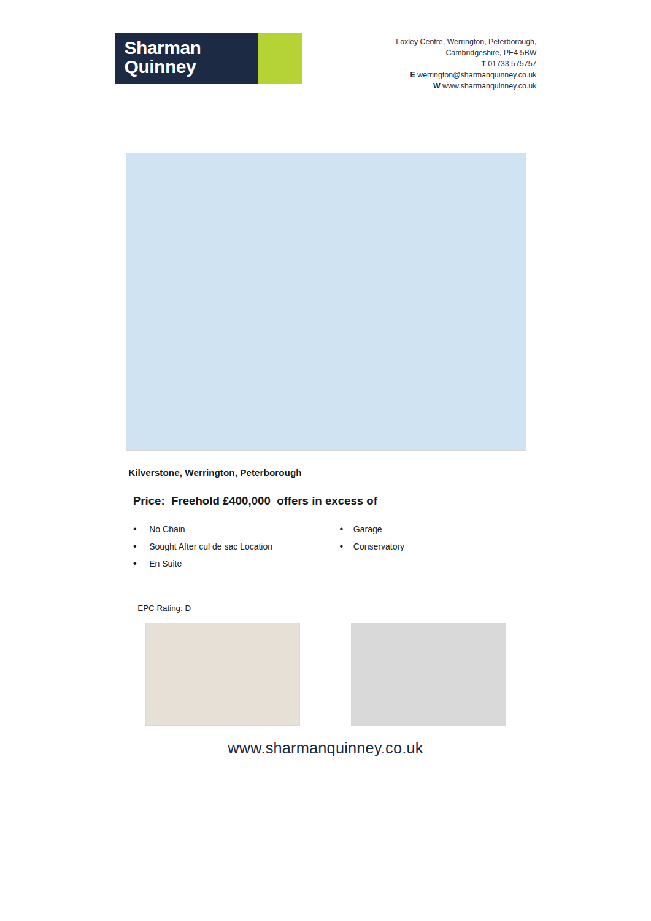Sharman Quinney
Loxley Centre, Werrington, Peterborough, Cambridgeshire, PE4 5BW
T 01733 575757
E werrington@sharmanquinney.co.uk
W www.sharmanquinney.co.uk
Kilverstone, Werrington, Peterborough
Price: Freehold £400,000 offers in excess of
No Chain
Sought After cul de sac Location
En Suite
Garage
Conservatory
EPC Rating: D
www.sharmanquinney.co.uk